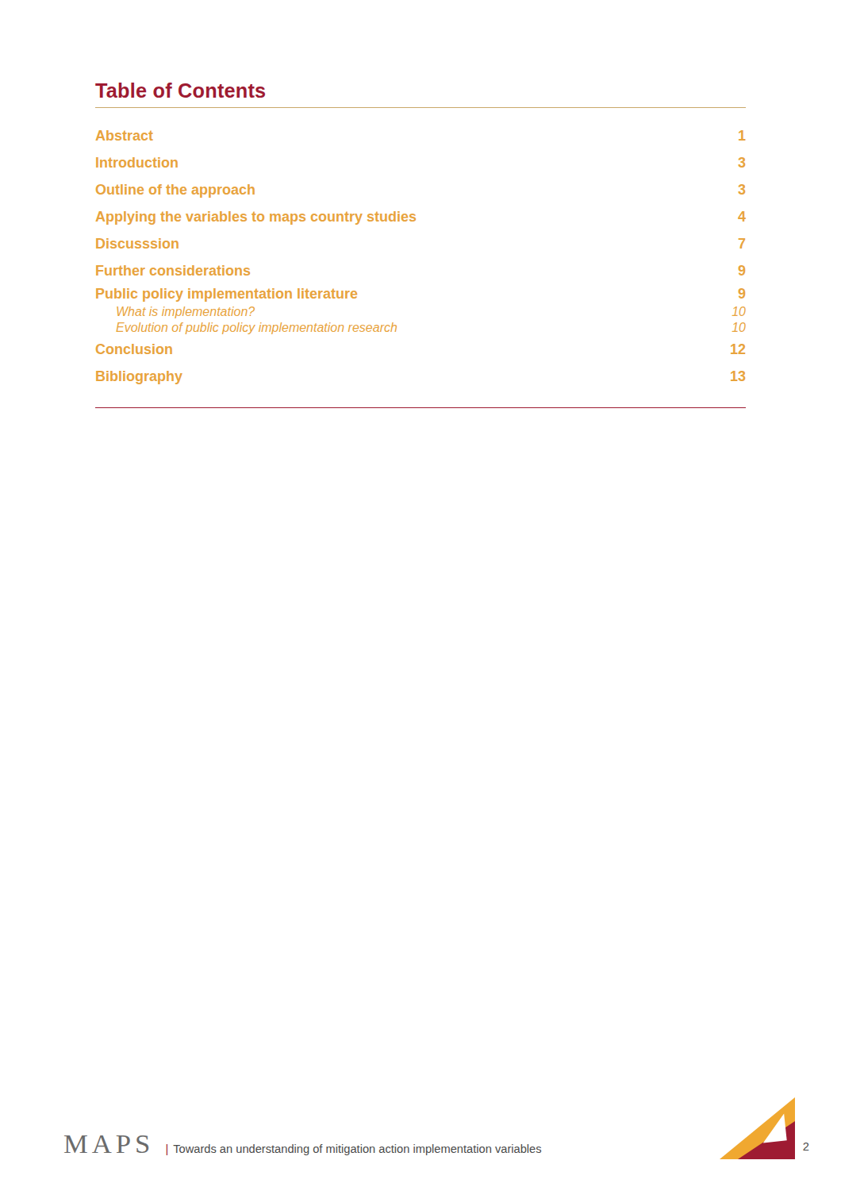Table of Contents
| Abstract | 1 |
| Introduction | 3 |
| Outline of the approach | 3 |
| Applying the variables to maps country studies | 4 |
| Discusssion | 7 |
| Further considerations | 9 |
| Public policy implementation literature | 9 |
| What is implementation? | 10 |
| Evolution of public policy implementation research | 10 |
| Conclusion | 12 |
| Bibliography | 13 |
MAPS |Towards an understanding of mitigation action implementation variables
2